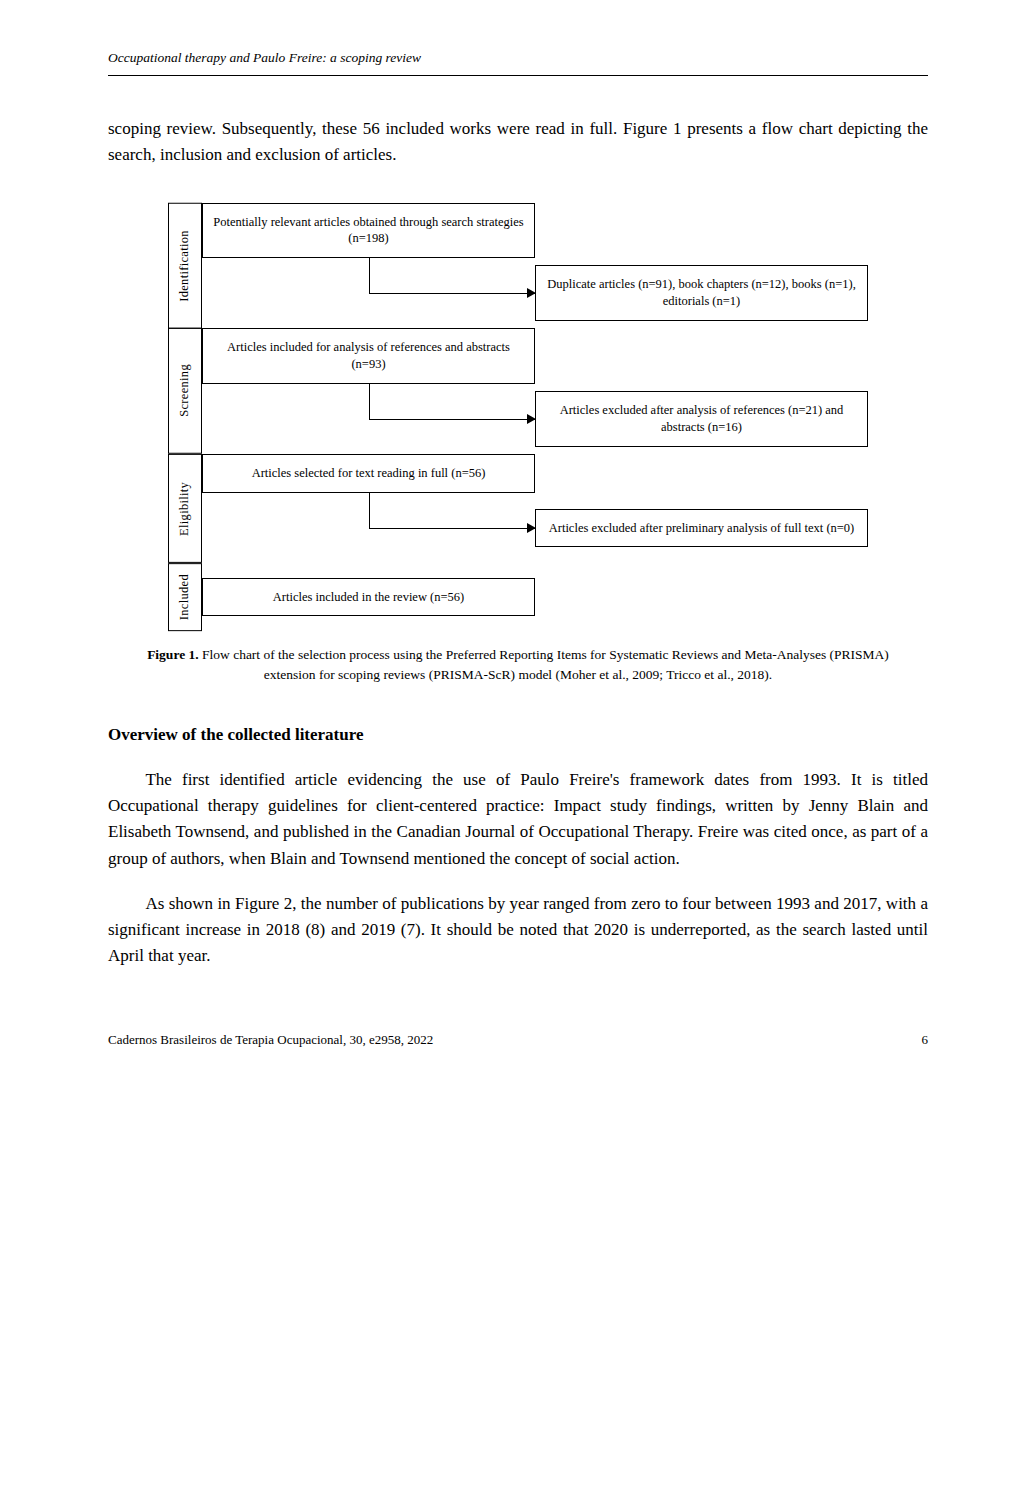Occupational therapy and Paulo Freire: a scoping review
scoping review. Subsequently, these 56 included works were read in full. Figure 1 presents a flow chart depicting the search, inclusion and exclusion of articles.
Identification
Potentially relevant articles obtained through search strategies (n=198)
Duplicate articles (n=91), book chapters (n=12), books (n=1), editorials (n=1)
Screening
Articles included for analysis of references and abstracts (n=93)
Articles excluded after analysis of references (n=21) and abstracts (n=16)
Eligibility
Articles selected for text reading in full (n=56)
Articles excluded after preliminary analysis of full text (n=0)
Included
Articles included in the review (n=56)
Figure 1. Flow chart of the selection process using the Preferred Reporting Items for Systematic Reviews and Meta-Analyses (PRISMA) extension for scoping reviews (PRISMA-ScR) model (Moher et al., 2009; Tricco et al., 2018).
Overview of the collected literature
The first identified article evidencing the use of Paulo Freire's framework dates from 1993. It is titled Occupational therapy guidelines for client-centered practice: Impact study findings, written by Jenny Blain and Elisabeth Townsend, and published in the Canadian Journal of Occupational Therapy. Freire was cited once, as part of a group of authors, when Blain and Townsend mentioned the concept of social action.
As shown in Figure 2, the number of publications by year ranged from zero to four between 1993 and 2017, with a significant increase in 2018 (8) and 2019 (7). It should be noted that 2020 is underreported, as the search lasted until April that year.
Cadernos Brasileiros de Terapia Ocupacional, 30, e2958, 2022 6